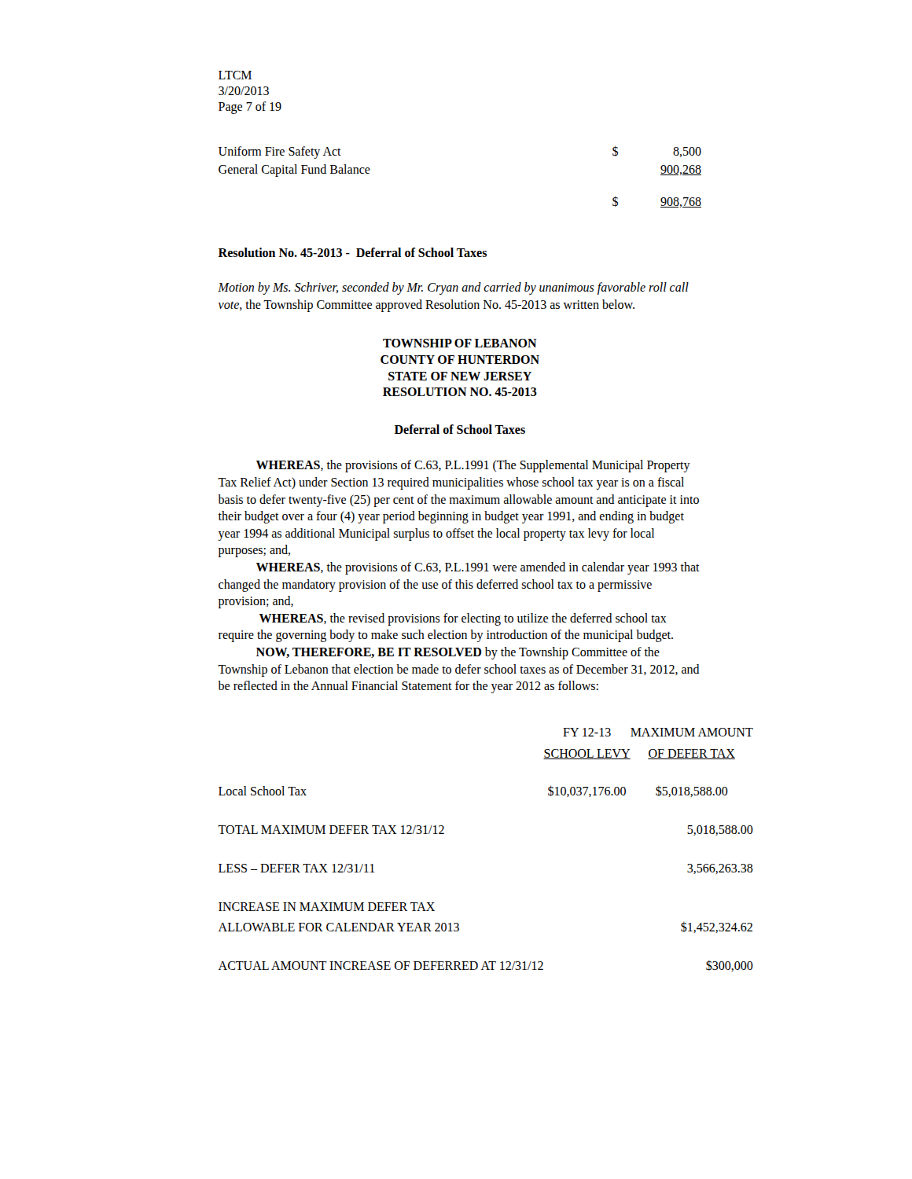LTCM
3/20/2013
Page 7 of 19
| Uniform Fire Safety Act | $ | 8,500 |
| General Capital Fund Balance | | 900,268 |
| | $ | 908,768 |
Resolution No. 45-2013 - Deferral of School Taxes
Motion by Ms. Schriver, seconded by Mr. Cryan and carried by unanimous favorable roll call vote, the Township Committee approved Resolution No. 45-2013 as written below.
TOWNSHIP OF LEBANON
COUNTY OF HUNTERDON
STATE OF NEW JERSEY
RESOLUTION NO. 45-2013
Deferral of School Taxes
WHEREAS, the provisions of C.63, P.L.1991 (The Supplemental Municipal Property Tax Relief Act) under Section 13 required municipalities whose school tax year is on a fiscal basis to defer twenty-five (25) per cent of the maximum allowable amount and anticipate it into their budget over a four (4) year period beginning in budget year 1991, and ending in budget year 1994 as additional Municipal surplus to offset the local property tax levy for local purposes; and,
WHEREAS, the provisions of C.63, P.L.1991 were amended in calendar year 1993 that changed the mandatory provision of the use of this deferred school tax to a permissive provision; and,
WHEREAS, the revised provisions for electing to utilize the deferred school tax require the governing body to make such election by introduction of the municipal budget.
NOW, THEREFORE, BE IT RESOLVED by the Township Committee of the Township of Lebanon that election be made to defer school taxes as of December 31, 2012, and be reflected in the Annual Financial Statement for the year 2012 as follows:
| | FY 12-13 | MAXIMUM AMOUNT |
| | SCHOOL LEVY | OF DEFER TAX |
| Local School Tax | $10,037,176.00 | $5,018,588.00 |
| TOTAL MAXIMUM DEFER TAX 12/31/12 | | 5,018,588.00 |
| LESS – DEFER TAX 12/31/11 | | 3,566,263.38 |
| INCREASE IN MAXIMUM DEFER TAX | | |
| ALLOWABLE FOR CALENDAR YEAR 2013 | | $1,452,324.62 |
| ACTUAL AMOUNT INCREASE OF DEFERRED AT 12/31/12 | | $300,000 |